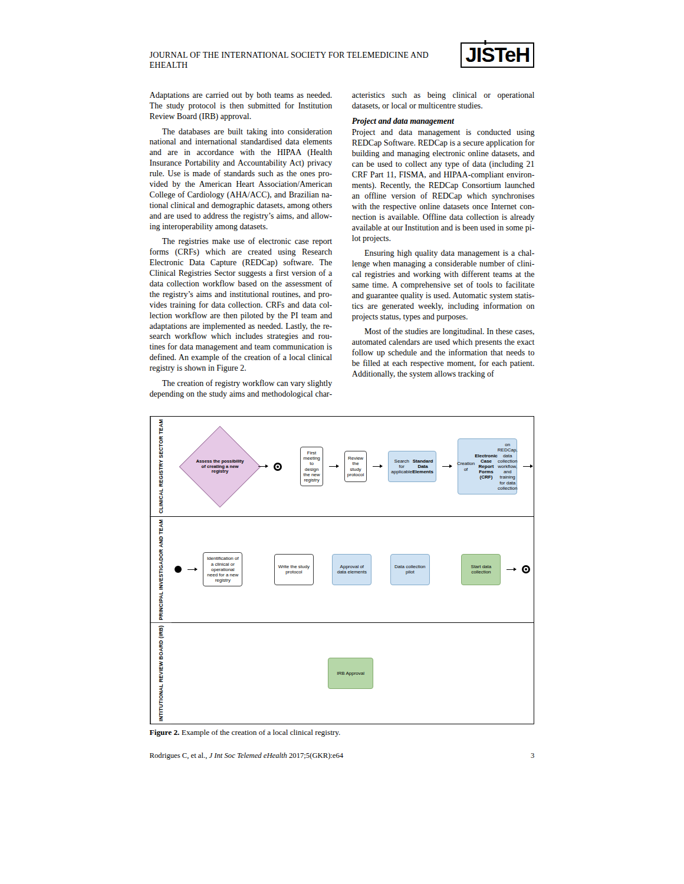Journal of the International Society for Telemedicine and eHealth
JISTeH
Adaptations are carried out by both teams as needed. The study protocol is then submitted for Institution Review Board (IRB) approval.
The databases are built taking into consideration national and international standardised data elements and are in accordance with the HIPAA (Health Insurance Portability and Accountability Act) privacy rule. Use is made of standards such as the ones provided by the American Heart Association/American College of Cardiology (AHA/ACC), and Brazilian national clinical and demographic datasets, among others and are used to address the registry’s aims, and allowing interoperability among datasets.
The registries make use of electronic case report forms (CRFs) which are created using Research Electronic Data Capture (REDCap) software. The Clinical Registries Sector suggests a first version of a data collection workflow based on the assessment of the registry’s aims and institutional routines, and provides training for data collection. CRFs and data collection workflow are then piloted by the PI team and adaptations are implemented as needed. Lastly, the research workflow which includes strategies and routines for data management and team communication is defined. An example of the creation of a local clinical registry is shown in Figure 2.
The creation of registry workflow can vary slightly depending on the study aims and methodological characteristics such as being clinical or operational datasets, or local or multicentre studies.
Project and data management
Project and data management is conducted using REDCap Software. REDCap is a secure application for building and managing electronic online datasets, and can be used to collect any type of data (including 21 CRF Part 11, FISMA, and HIPAA-compliant environments). Recently, the REDCap Consortium launched an offline version of REDCap which synchronises with the respective online datasets once Internet connection is available. Offline data collection is already available at our Institution and is been used in some pilot projects.
Ensuring high quality data management is a challenge when managing a considerable number of clinical registries and working with different teams at the same time. A comprehensive set of tools to facilitate and guarantee quality is used. Automatic system statistics are generated weekly, including information on projects status, types and purposes.
Most of the studies are longitudinal. In these cases, automated calendars are used which presents the exact follow up schedule and the information that needs to be filled at each respective moment, for each patient. Additionally, the system allows tracking of
CLINICAL REGISTRY SECTOR TEAM
Assess the possibility of creating a new registry
First meeting to design the new registry
Review the study protocol
Search for applicable Standard Data Elements
Creation of Electronic Case Report Forms (CRF) on REDCap, data collection workflow, and training for data collection
CRF and data collection workflow adaptation and definition of research workflow
PRINCIPAL INVESTIGADOR AND TEAM
Identification of a clinical or operational need for a new registry
Write the study protocol
Approval of data elements
Data collection pilot
Start data collection
INTITUTIONAL REVIEW BOARD (IRB)
IRB Approval
Figure 2. Example of the creation of a local clinical registry.
Rodrigues C, et al., J Int Soc Telemed eHealth 2017;5(GKR):e64
3